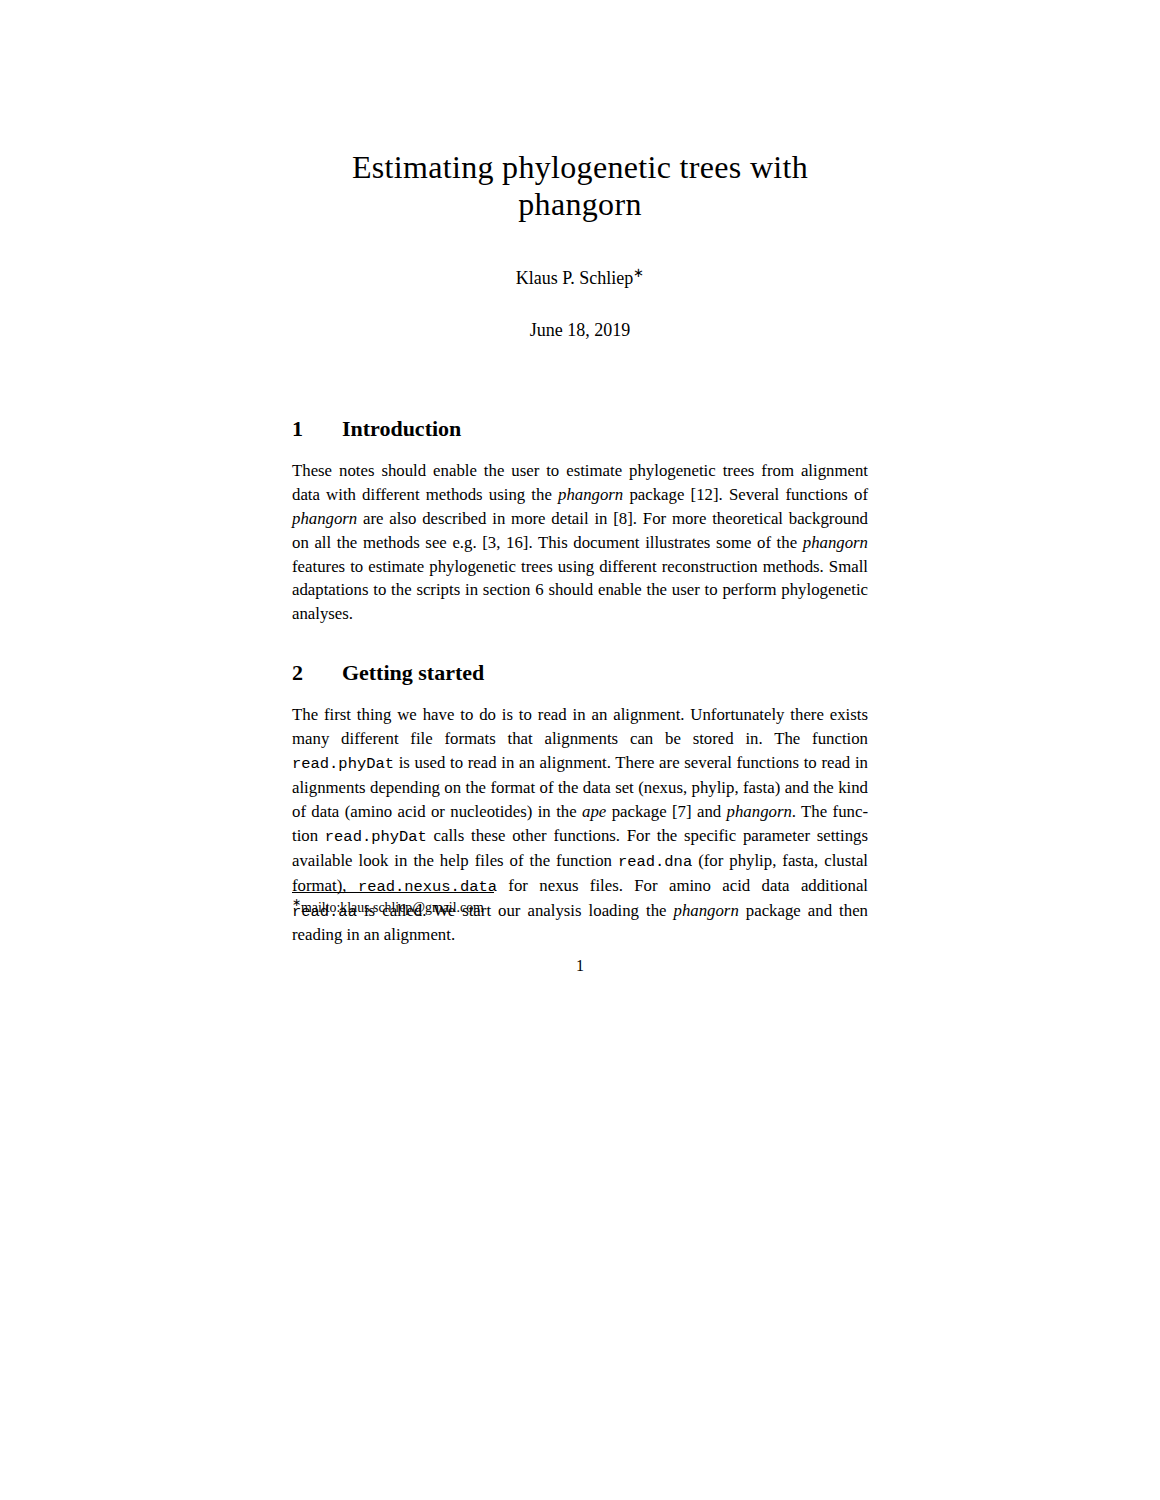Estimating phylogenetic trees with phangorn
Klaus P. Schliep∗
June 18, 2019
1 Introduction
These notes should enable the user to estimate phylogenetic trees from alignment data with different methods using the phangorn package [12]. Several functions of phangorn are also described in more detail in [8]. For more theoretical background on all the methods see e.g. [3, 16]. This document illustrates some of the phangorn features to estimate phylogenetic trees using different reconstruction methods. Small adaptations to the scripts in section 6 should enable the user to perform phylogenetic analyses.
2 Getting started
The first thing we have to do is to read in an alignment. Unfortunately there exists many different file formats that alignments can be stored in. The function read.phyDat is used to read in an alignment. There are several functions to read in alignments depending on the format of the data set (nexus, phylip, fasta) and the kind of data (amino acid or nucleotides) in the ape package [7] and phangorn. The function read.phyDat calls these other functions. For the specific parameter settings available look in the help files of the function read.dna (for phylip, fasta, clustal format), read.nexus.data for nexus files. For amino acid data additional read.aa is called. We start our analysis loading the phangorn package and then reading in an alignment.
∗mailto:klaus.schliep@gmail.com
1